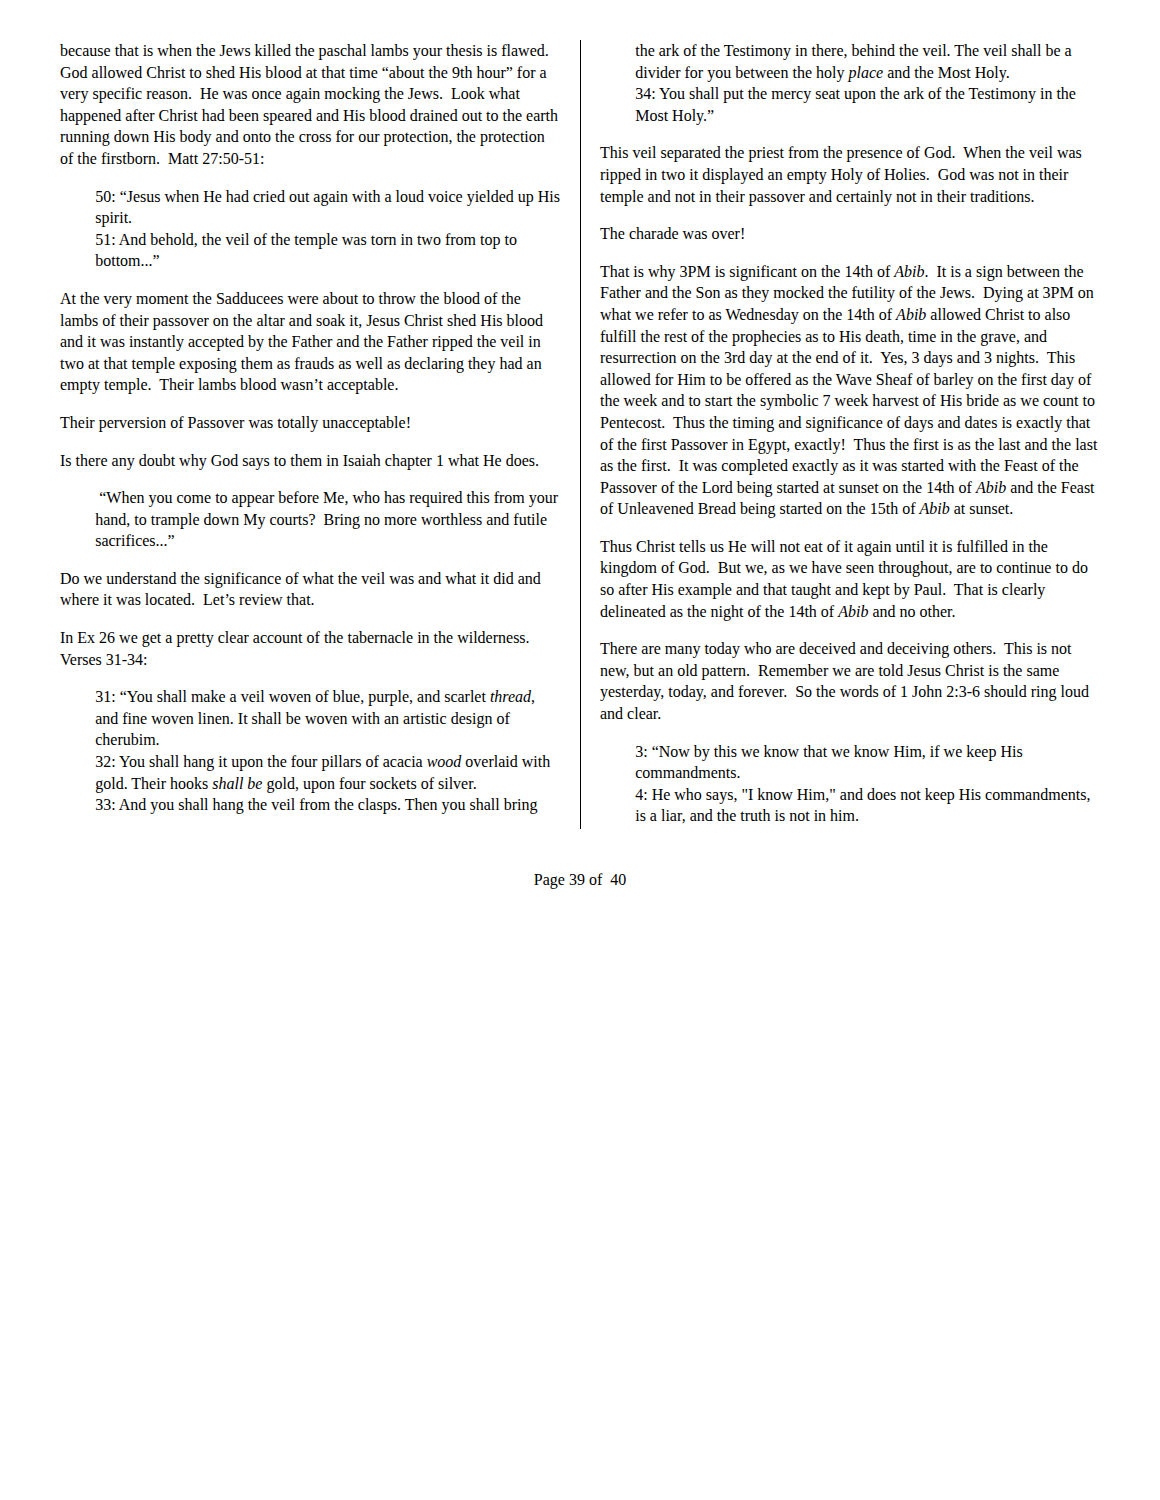because that is when the Jews killed the paschal lambs your thesis is flawed. God allowed Christ to shed His blood at that time “about the 9th hour” for a very specific reason. He was once again mocking the Jews. Look what happened after Christ had been speared and His blood drained out to the earth running down His body and onto the cross for our protection, the protection of the firstborn. Matt 27:50-51:
50: “Jesus when He had cried out again with a loud voice yielded up His spirit.
51: And behold, the veil of the temple was torn in two from top to bottom...”
At the very moment the Sadducees were about to throw the blood of the lambs of their passover on the altar and soak it, Jesus Christ shed His blood and it was instantly accepted by the Father and the Father ripped the veil in two at that temple exposing them as frauds as well as declaring they had an empty temple. Their lambs blood wasn’t acceptable.
Their perversion of Passover was totally unacceptable!
Is there any doubt why God says to them in Isaiah chapter 1 what He does.
“When you come to appear before Me, who has required this from your hand, to trample down My courts? Bring no more worthless and futile sacrifices...”
Do we understand the significance of what the veil was and what it did and where it was located. Let’s review that.
In Ex 26 we get a pretty clear account of the tabernacle in the wilderness. Verses 31-34:
31: “You shall make a veil woven of blue, purple, and scarlet thread, and fine woven linen. It shall be woven with an artistic design of cherubim.
32: You shall hang it upon the four pillars of acacia wood overlaid with gold. Their hooks shall be gold, upon four sockets of silver.
33: And you shall hang the veil from the clasps. Then you shall bring the ark of the Testimony in there, behind the veil. The veil shall be a divider for you between the holy place and the Most Holy.
34: You shall put the mercy seat upon the ark of the Testimony in the Most Holy.”
This veil separated the priest from the presence of God. When the veil was ripped in two it displayed an empty Holy of Holies. God was not in their temple and not in their passover and certainly not in their traditions.
The charade was over!
That is why 3PM is significant on the 14th of Abib. It is a sign between the Father and the Son as they mocked the futility of the Jews. Dying at 3PM on what we refer to as Wednesday on the 14th of Abib allowed Christ to also fulfill the rest of the prophecies as to His death, time in the grave, and resurrection on the 3rd day at the end of it. Yes, 3 days and 3 nights. This allowed for Him to be offered as the Wave Sheaf of barley on the first day of the week and to start the symbolic 7 week harvest of His bride as we count to Pentecost. Thus the timing and significance of days and dates is exactly that of the first Passover in Egypt, exactly! Thus the first is as the last and the last as the first. It was completed exactly as it was started with the Feast of the Passover of the Lord being started at sunset on the 14th of Abib and the Feast of Unleavened Bread being started on the 15th of Abib at sunset.
Thus Christ tells us He will not eat of it again until it is fulfilled in the kingdom of God. But we, as we have seen throughout, are to continue to do so after His example and that taught and kept by Paul. That is clearly delineated as the night of the 14th of Abib and no other.
There are many today who are deceived and deceiving others. This is not new, but an old pattern. Remember we are told Jesus Christ is the same yesterday, today, and forever. So the words of 1 John 2:3-6 should ring loud and clear.
3: “Now by this we know that we know Him, if we keep His commandments.
4: He who says, "I know Him," and does not keep His commandments, is a liar, and the truth is not in him.
Page 39 of 40